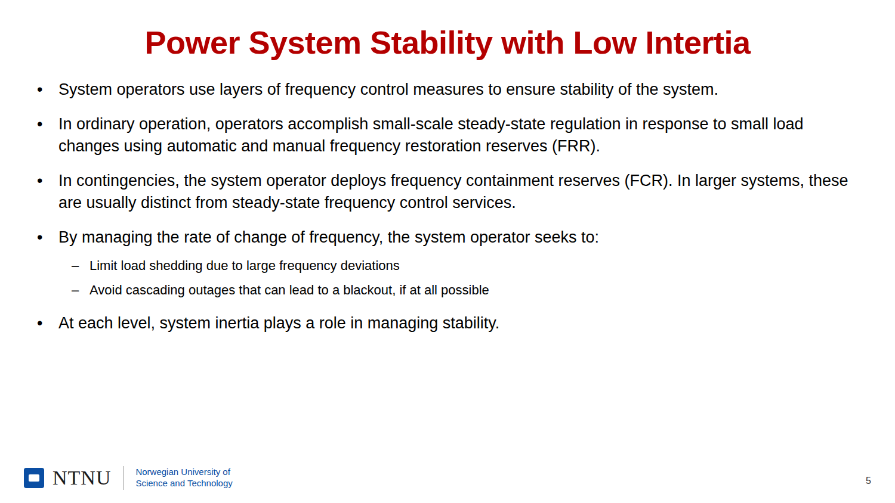Power System Stability with Low Intertia
System operators use layers of frequency control measures to ensure stability of the system.
In ordinary operation, operators accomplish small-scale steady-state regulation in response to small load changes using automatic and manual frequency restoration reserves (FRR).
In contingencies, the system operator deploys frequency containment reserves (FCR). In larger systems, these are usually distinct from steady-state frequency control services.
By managing the rate of change of frequency, the system operator seeks to:
Limit load shedding due to large frequency deviations
Avoid cascading outages that can lead to a blackout, if at all possible
At each level, system inertia plays a role in managing stability.
NTNU
Norwegian University of
Science and Technology
5